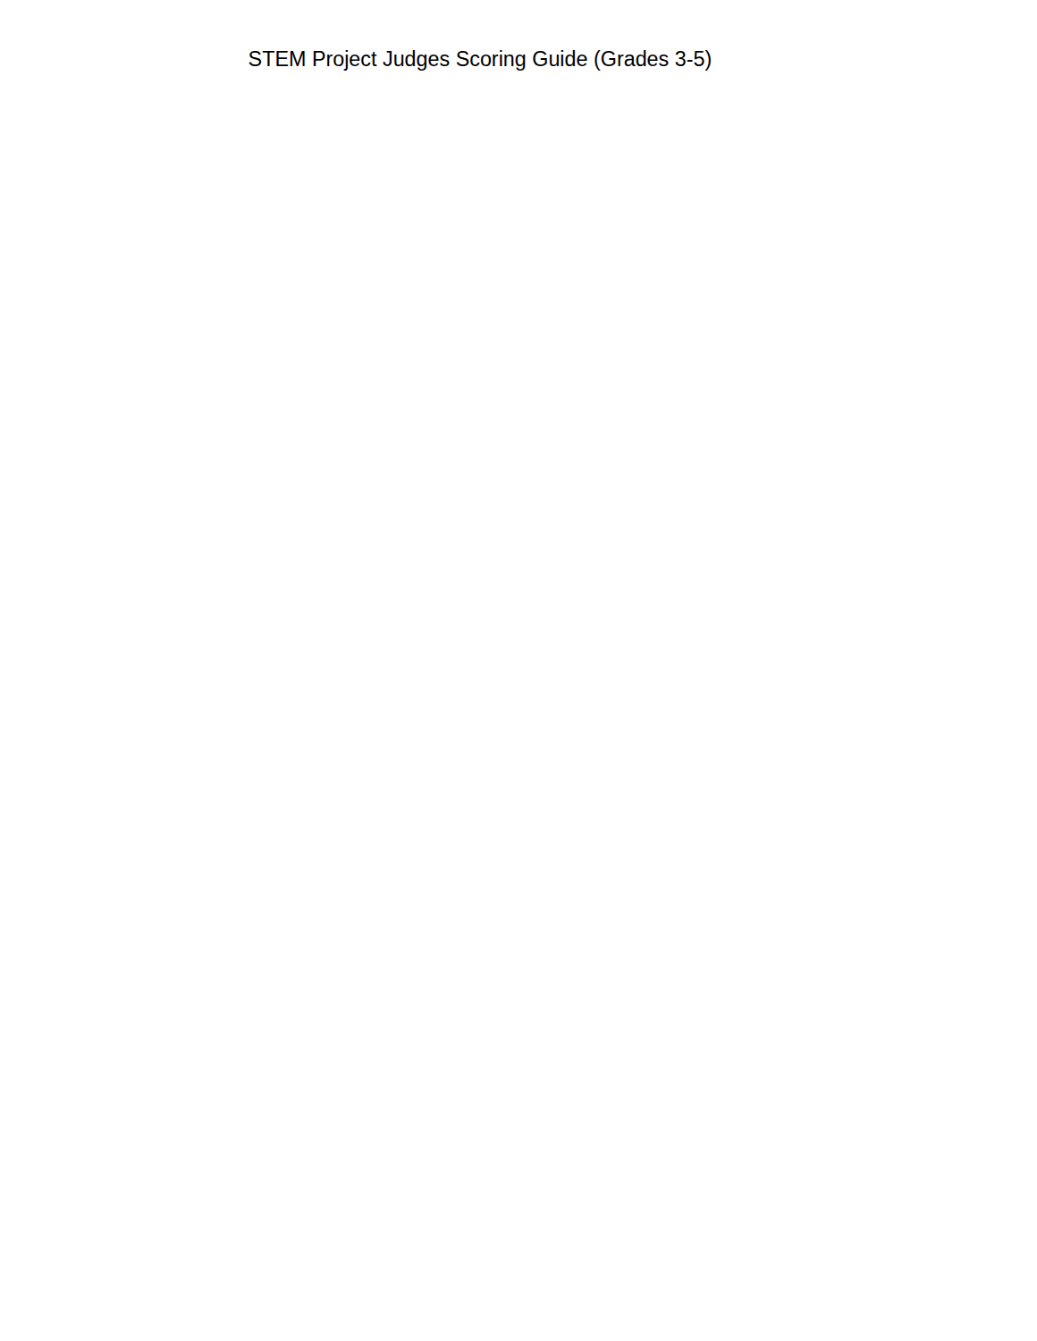STEM Project Judges Scoring Guide (Grades 3-5)